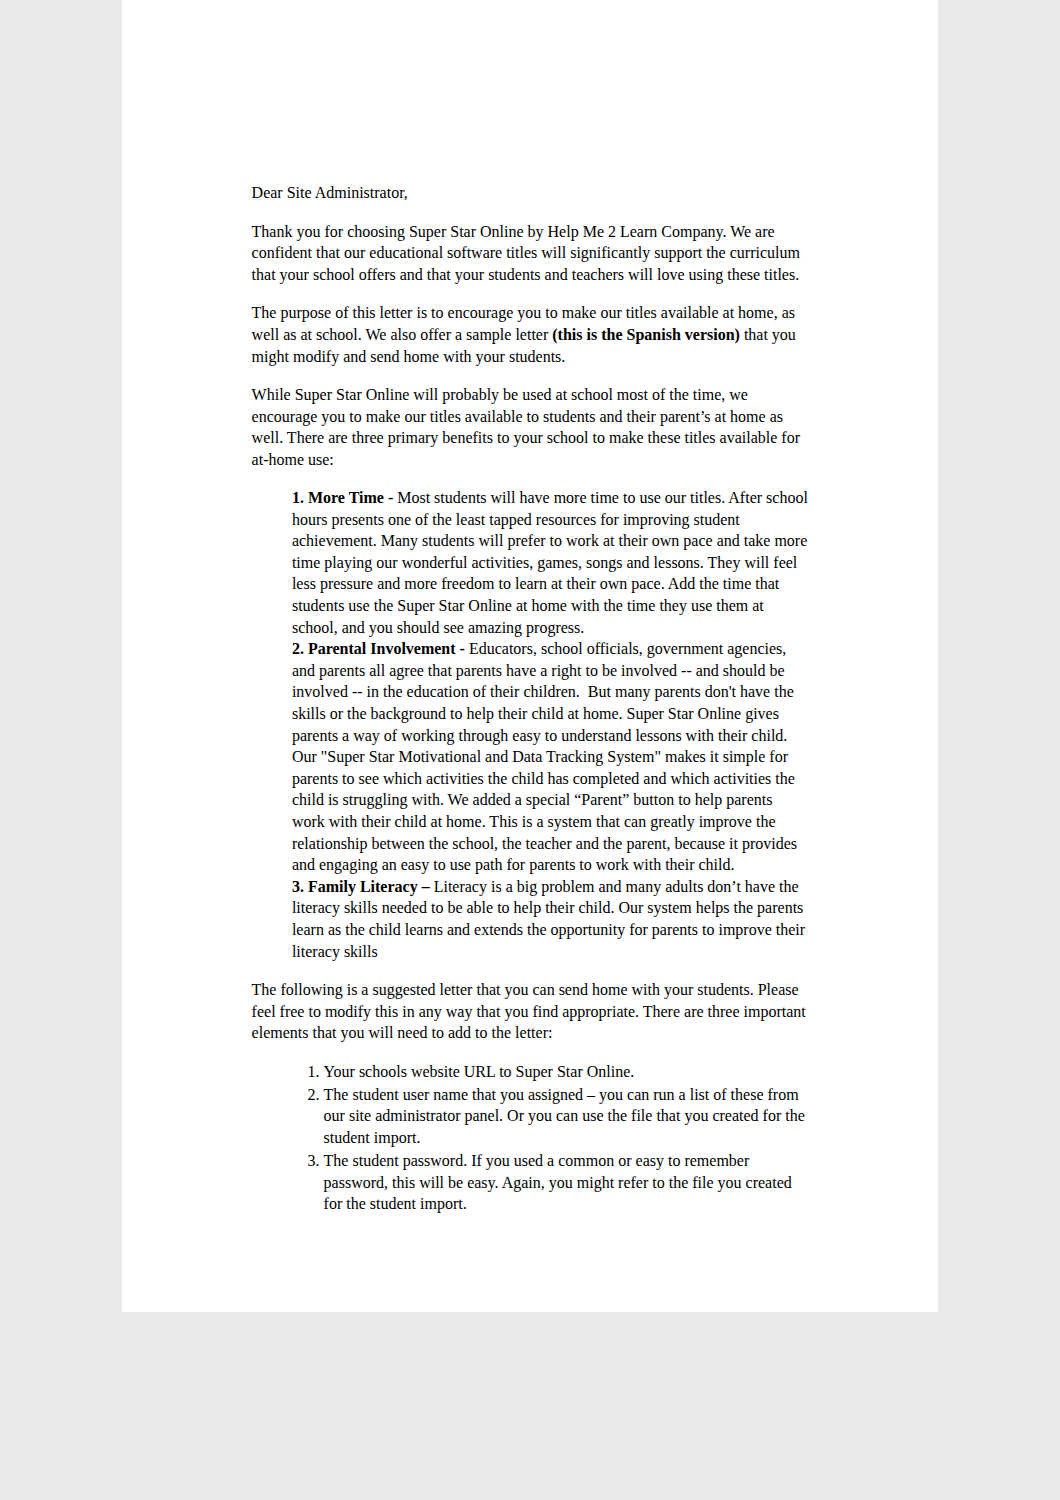Dear Site Administrator,
Thank you for choosing Super Star Online by Help Me 2 Learn Company. We are confident that our educational software titles will significantly support the curriculum that your school offers and that your students and teachers will love using these titles.
The purpose of this letter is to encourage you to make our titles available at home, as well as at school. We also offer a sample letter (this is the Spanish version) that you might modify and send home with your students.
While Super Star Online will probably be used at school most of the time, we encourage you to make our titles available to students and their parent’s at home as well. There are three primary benefits to your school to make these titles available for at-home use:
1. More Time - Most students will have more time to use our titles. After school hours presents one of the least tapped resources for improving student achievement. Many students will prefer to work at their own pace and take more time playing our wonderful activities, games, songs and lessons. They will feel less pressure and more freedom to learn at their own pace. Add the time that students use the Super Star Online at home with the time they use them at school, and you should see amazing progress.
2. Parental Involvement - Educators, school officials, government agencies, and parents all agree that parents have a right to be involved -- and should be involved -- in the education of their children. But many parents don't have the skills or the background to help their child at home. Super Star Online gives parents a way of working through easy to understand lessons with their child. Our "Super Star Motivational and Data Tracking System" makes it simple for parents to see which activities the child has completed and which activities the child is struggling with. We added a special “Parent” button to help parents work with their child at home. This is a system that can greatly improve the relationship between the school, the teacher and the parent, because it provides and engaging an easy to use path for parents to work with their child.
3. Family Literacy – Literacy is a big problem and many adults don’t have the literacy skills needed to be able to help their child. Our system helps the parents learn as the child learns and extends the opportunity for parents to improve their literacy skills
The following is a suggested letter that you can send home with your students. Please feel free to modify this in any way that you find appropriate. There are three important elements that you will need to add to the letter:
Your schools website URL to Super Star Online.
The student user name that you assigned – you can run a list of these from our site administrator panel. Or you can use the file that you created for the student import.
The student password. If you used a common or easy to remember password, this will be easy. Again, you might refer to the file you created for the student import.